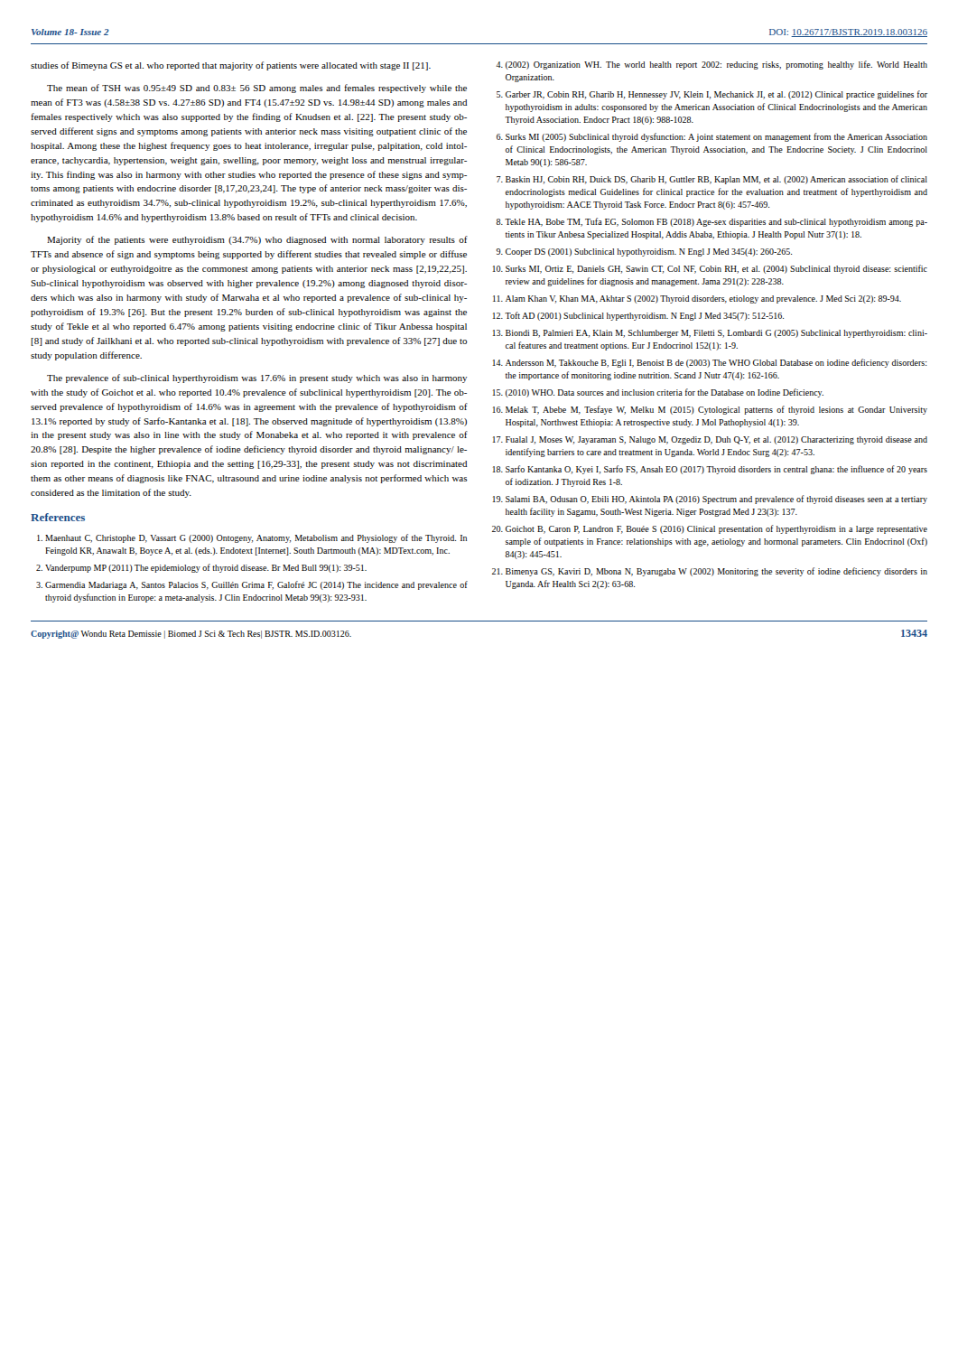Volume 18- Issue 2
DOI: 10.26717/BJSTR.2019.18.003126
studies of Bimeyna GS et al. who reported that majority of patients were allocated with stage II [21].
The mean of TSH was 0.95±49 SD and 0.83± 56 SD among males and females respectively while the mean of FT3 was (4.58±38 SD vs. 4.27±86 SD) and FT4 (15.47±92 SD vs. 14.98±44 SD) among males and females respectively which was also supported by the finding of Knudsen et al. [22]. The present study observed different signs and symptoms among patients with anterior neck mass visiting outpatient clinic of the hospital. Among these the highest frequency goes to heat intolerance, irregular pulse, palpitation, cold intolerance, tachycardia, hypertension, weight gain, swelling, poor memory, weight loss and menstrual irregularity. This finding was also in harmony with other studies who reported the presence of these signs and symptoms among patients with endocrine disorder [8,17,20,23,24]. The type of anterior neck mass/goiter was discriminated as euthyroidism 34.7%, sub-clinical hypothyroidism 19.2%, sub-clinical hyperthyroidism 17.6%, hypothyroidism 14.6% and hyperthyroidism 13.8% based on result of TFTs and clinical decision.
Majority of the patients were euthyroidism (34.7%) who diagnosed with normal laboratory results of TFTs and absence of sign and symptoms being supported by different studies that revealed simple or diffuse or physiological or euthyroidgoitre as the commonest among patients with anterior neck mass [2,19,22,25]. Sub-clinical hypothyroidism was observed with higher prevalence (19.2%) among diagnosed thyroid disorders which was also in harmony with study of Marwaha et al who reported a prevalence of sub-clinical hypothyroidism of 19.3% [26]. But the present 19.2% burden of sub-clinical hypothyroidism was against the study of Tekle et al who reported 6.47% among patients visiting endocrine clinic of Tikur Anbessa hospital [8] and study of Jailkhani et al. who reported sub-clinical hypothyroidism with prevalence of 33% [27] due to study population difference.
The prevalence of sub-clinical hyperthyroidism was 17.6% in present study which was also in harmony with the study of Goichot et al. who reported 10.4% prevalence of subclinical hyperthyroidism [20]. The observed prevalence of hypothyroidism of 14.6% was in agreement with the prevalence of hypothyroidism of 13.1% reported by study of Sarfo-Kantanka et al. [18]. The observed magnitude of hyperthyroidism (13.8%) in the present study was also in line with the study of Monabeka et al. who reported it with prevalence of 20.8% [28]. Despite the higher prevalence of iodine deficiency thyroid disorder and thyroid malignancy/ lesion reported in the continent, Ethiopia and the setting [16,29-33], the present study was not discriminated them as other means of diagnosis like FNAC, ultrasound and urine iodine analysis not performed which was considered as the limitation of the study.
References
Maenhaut C, Christophe D, Vassart G (2000) Ontogeny, Anatomy, Metabolism and Physiology of the Thyroid. In Feingold KR, Anawalt B, Boyce A, et al. (eds.). Endotext [Internet]. South Dartmouth (MA): MDText.com, Inc.
Vanderpump MP (2011) The epidemiology of thyroid disease. Br Med Bull 99(1): 39-51.
Garmendia Madariaga A, Santos Palacios S, Guillén Grima F, Galofré JC (2014) The incidence and prevalence of thyroid dysfunction in Europe: a meta-analysis. J Clin Endocrinol Metab 99(3): 923-931.
(2002) Organization WH. The world health report 2002: reducing risks, promoting healthy life. World Health Organization.
Garber JR, Cobin RH, Gharib H, Hennessey JV, Klein I, Mechanick JI, et al. (2012) Clinical practice guidelines for hypothyroidism in adults: cosponsored by the American Association of Clinical Endocrinologists and the American Thyroid Association. Endocr Pract 18(6): 988-1028.
Surks MI (2005) Subclinical thyroid dysfunction: A joint statement on management from the American Association of Clinical Endocrinologists, the American Thyroid Association, and The Endocrine Society. J Clin Endocrinol Metab 90(1): 586-587.
Baskin HJ, Cobin RH, Duick DS, Gharib H, Guttler RB, Kaplan MM, et al. (2002) American association of clinical endocrinologists medical Guidelines for clinical practice for the evaluation and treatment of hyperthyroidism and hypothyroidism: AACE Thyroid Task Force. Endocr Pract 8(6): 457-469.
Tekle HA, Bobe TM, Tufa EG, Solomon FB (2018) Age-sex disparities and sub-clinical hypothyroidism among patients in Tikur Anbesa Specialized Hospital, Addis Ababa, Ethiopia. J Health Popul Nutr 37(1): 18.
Cooper DS (2001) Subclinical hypothyroidism. N Engl J Med 345(4): 260-265.
Surks MI, Ortiz E, Daniels GH, Sawin CT, Col NF, Cobin RH, et al. (2004) Subclinical thyroid disease: scientific review and guidelines for diagnosis and management. Jama 291(2): 228-238.
Alam Khan V, Khan MA, Akhtar S (2002) Thyroid disorders, etiology and prevalence. J Med Sci 2(2): 89-94.
Toft AD (2001) Subclinical hyperthyroidism. N Engl J Med 345(7): 512-516.
Biondi B, Palmieri EA, Klain M, Schlumberger M, Filetti S, Lombardi G (2005) Subclinical hyperthyroidism: clinical features and treatment options. Eur J Endocrinol 152(1): 1-9.
Andersson M, Takkouche B, Egli I, Benoist B de (2003) The WHO Global Database on iodine deficiency disorders: the importance of monitoring iodine nutrition. Scand J Nutr 47(4): 162-166.
(2010) WHO. Data sources and inclusion criteria for the Database on Iodine Deficiency.
Melak T, Abebe M, Tesfaye W, Melku M (2015) Cytological patterns of thyroid lesions at Gondar University Hospital, Northwest Ethiopia: A retrospective study. J Mol Pathophysiol 4(1): 39.
Fualal J, Moses W, Jayaraman S, Nalugo M, Ozgediz D, Duh Q-Y, et al. (2012) Characterizing thyroid disease and identifying barriers to care and treatment in Uganda. World J Endoc Surg 4(2): 47-53.
Sarfo Kantanka O, Kyei I, Sarfo FS, Ansah EO (2017) Thyroid disorders in central ghana: the influence of 20 years of iodization. J Thyroid Res 1-8.
Salami BA, Odusan O, Ebili HO, Akintola PA (2016) Spectrum and prevalence of thyroid diseases seen at a tertiary health facility in Sagamu, South-West Nigeria. Niger Postgrad Med J 23(3): 137.
Goichot B, Caron P, Landron F, Bouée S (2016) Clinical presentation of hyperthyroidism in a large representative sample of outpatients in France: relationships with age, aetiology and hormonal parameters. Clin Endocrinol (Oxf) 84(3): 445-451.
Bimenya GS, Kaviri D, Mbona N, Byarugaba W (2002) Monitoring the severity of iodine deficiency disorders in Uganda. Afr Health Sci 2(2): 63-68.
Copyright@ Wondu Reta Demissie | Biomed J Sci & Tech Res| BJSTR. MS.ID.003126.
13434